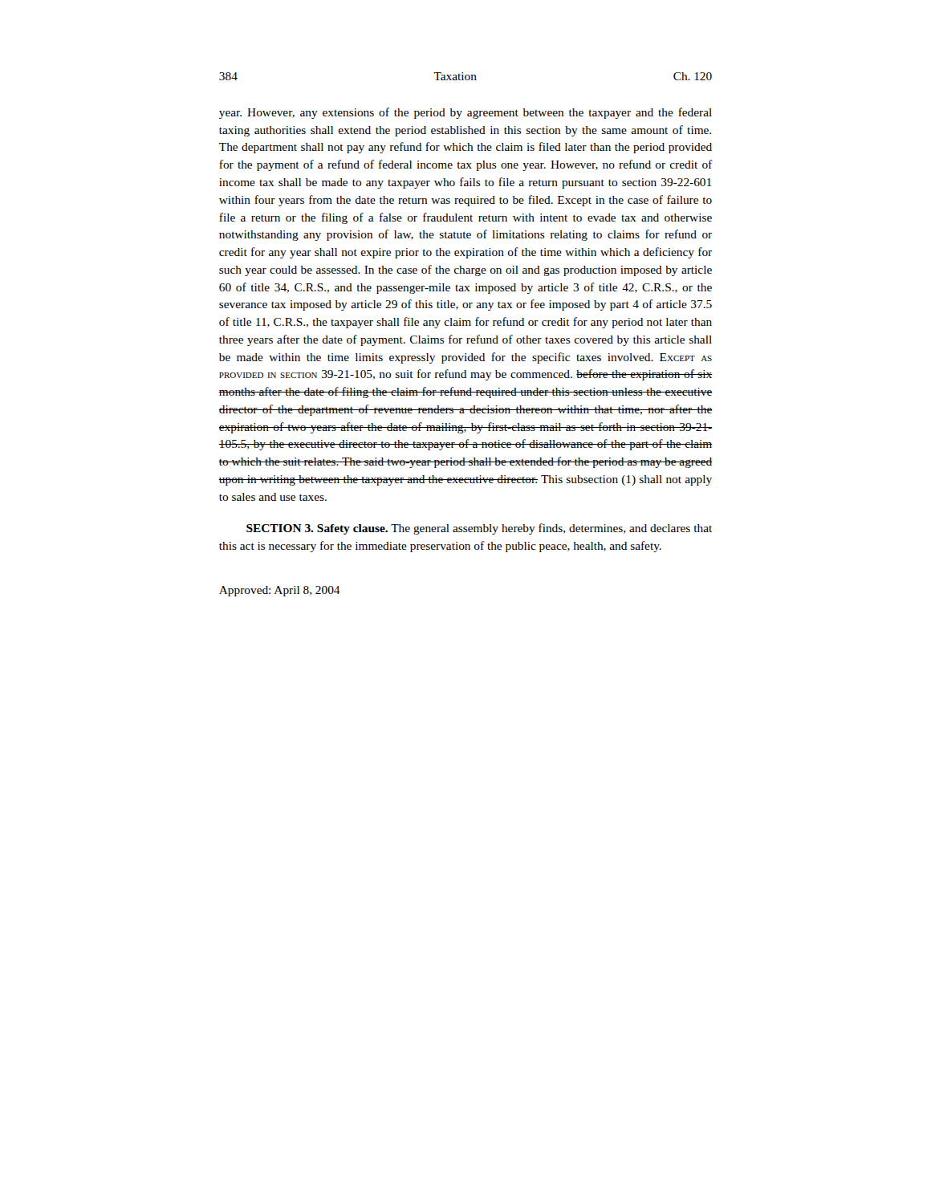384 Taxation Ch. 120
year. However, any extensions of the period by agreement between the taxpayer and the federal taxing authorities shall extend the period established in this section by the same amount of time. The department shall not pay any refund for which the claim is filed later than the period provided for the payment of a refund of federal income tax plus one year. However, no refund or credit of income tax shall be made to any taxpayer who fails to file a return pursuant to section 39-22-601 within four years from the date the return was required to be filed. Except in the case of failure to file a return or the filing of a false or fraudulent return with intent to evade tax and otherwise notwithstanding any provision of law, the statute of limitations relating to claims for refund or credit for any year shall not expire prior to the expiration of the time within which a deficiency for such year could be assessed. In the case of the charge on oil and gas production imposed by article 60 of title 34, C.R.S., and the passenger-mile tax imposed by article 3 of title 42, C.R.S., or the severance tax imposed by article 29 of this title, or any tax or fee imposed by part 4 of article 37.5 of title 11, C.R.S., the taxpayer shall file any claim for refund or credit for any period not later than three years after the date of payment. Claims for refund of other taxes covered by this article shall be made within the time limits expressly provided for the specific taxes involved. Except as provided in section 39-21-105, no suit for refund may be commenced. before the expiration of six months after the date of filing the claim for refund required under this section unless the executive director of the department of revenue renders a decision thereon within that time, nor after the expiration of two years after the date of mailing, by first-class mail as set forth in section 39-21-105.5, by the executive director to the taxpayer of a notice of disallowance of the part of the claim to which the suit relates. The said two-year period shall be extended for the period as may be agreed upon in writing between the taxpayer and the executive director. This subsection (1) shall not apply to sales and use taxes.
SECTION 3. Safety clause. The general assembly hereby finds, determines, and declares that this act is necessary for the immediate preservation of the public peace, health, and safety.
Approved: April 8, 2004